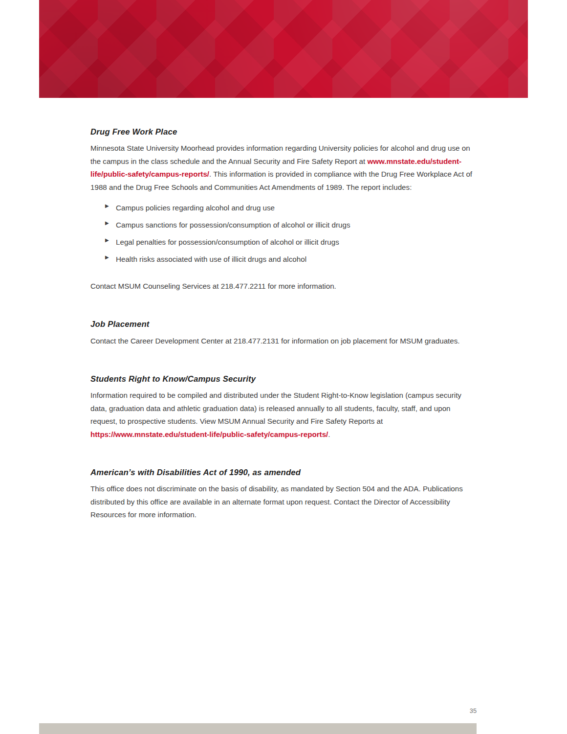Drug Free Work Place
Minnesota State University Moorhead provides information regarding University policies for alcohol and drug use on the campus in the class schedule and the Annual Security and Fire Safety Report at www.mnstate.edu/student-life/public-safety/campus-reports/. This information is provided in compliance with the Drug Free Workplace Act of 1988 and the Drug Free Schools and Communities Act Amendments of 1989. The report includes:
Campus policies regarding alcohol and drug use
Campus sanctions for possession/consumption of alcohol or illicit drugs
Legal penalties for possession/consumption of alcohol or illicit drugs
Health risks associated with use of illicit drugs and alcohol
Contact MSUM Counseling Services at 218.477.2211 for more information.
Job Placement
Contact the Career Development Center at 218.477.2131 for information on job placement for MSUM graduates.
Students Right to Know/Campus Security
Information required to be compiled and distributed under the Student Right-to-Know legislation (campus security data, graduation data and athletic graduation data) is released annually to all students, faculty, staff, and upon request, to prospective students. View MSUM Annual Security and Fire Safety Reports at https://www.mnstate.edu/student-life/public-safety/campus-reports/.
American’s with Disabilities Act of 1990, as amended
This office does not discriminate on the basis of disability, as mandated by Section 504 and the ADA. Publications distributed by this office are available in an alternate format upon request. Contact the Director of Accessibility Resources for more information.
35